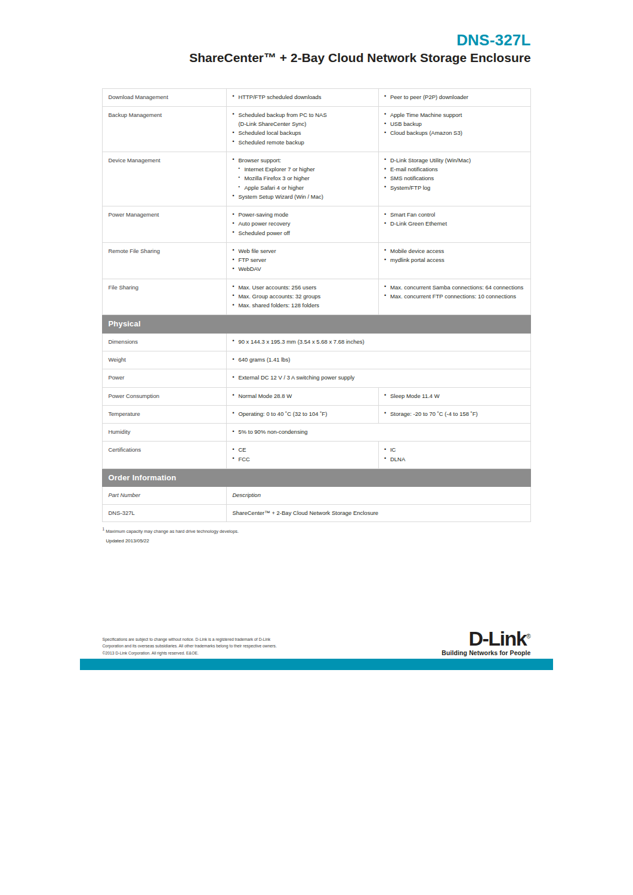DNS-327L
ShareCenter™ + 2-Bay Cloud Network Storage Enclosure
| Download Management | HTTP/FTP scheduled downloads | Peer to peer (P2P) downloader |
| Backup Management | Scheduled backup from PC to NAS (D-Link ShareCenter Sync) Scheduled local backups Scheduled remote backup | Apple Time Machine support USB backup Cloud backups (Amazon S3) |
| Device Management | Browser support: Internet Explorer 7 or higher Mozilla Firefox 3 or higher Apple Safari 4 or higher System Setup Wizard (Win / Mac) | D-Link Storage Utility (Win/Mac) E-mail notifications SMS notifications System/FTP log |
| Power Management | Power-saving mode Auto power recovery Scheduled power off | Smart Fan control D-Link Green Ethernet |
| Remote File Sharing | Web file server FTP server WebDAV | Mobile device access mydlink portal access |
| File Sharing | Max. User accounts: 256 users Max. Group accounts: 32 groups Max. shared folders: 128 folders | Max. concurrent Samba connections: 64 connections Max. concurrent FTP connections: 10 connections |
| Physical |
| Dimensions | 90 x 144.3 x 195.3 mm (3.54 x 5.68 x 7.68 inches) |
| Weight | 640 grams (1.41 lbs) |
| Power | External DC 12 V / 3 A switching power supply |
| Power Consumption | Normal Mode 28.8 W | Sleep Mode 11.4 W |
| Temperature | Operating: 0 to 40 ˚C (32 to 104 ˚F) | Storage: -20 to 70 ˚C (-4 to 158 ˚F) |
| Humidity | 5% to 90% non-condensing |
| Certifications | CE FCC | IC DLNA |
| Order Information |
| Part Number | Description |
| DNS-327L | ShareCenter™ + 2-Bay Cloud Network Storage Enclosure |
1 Maximum capacity may change as hard drive technology develops.
Updated 2013/05/22
Specifications are subject to change without notice. D-Link is a registered trademark of D-Link
Corporation and its overseas subsidiaries. All other trademarks belong to their respective owners.
©2013 D-Link Corporation. All rights reserved. E&OE.
D-Link®
Building Networks for People